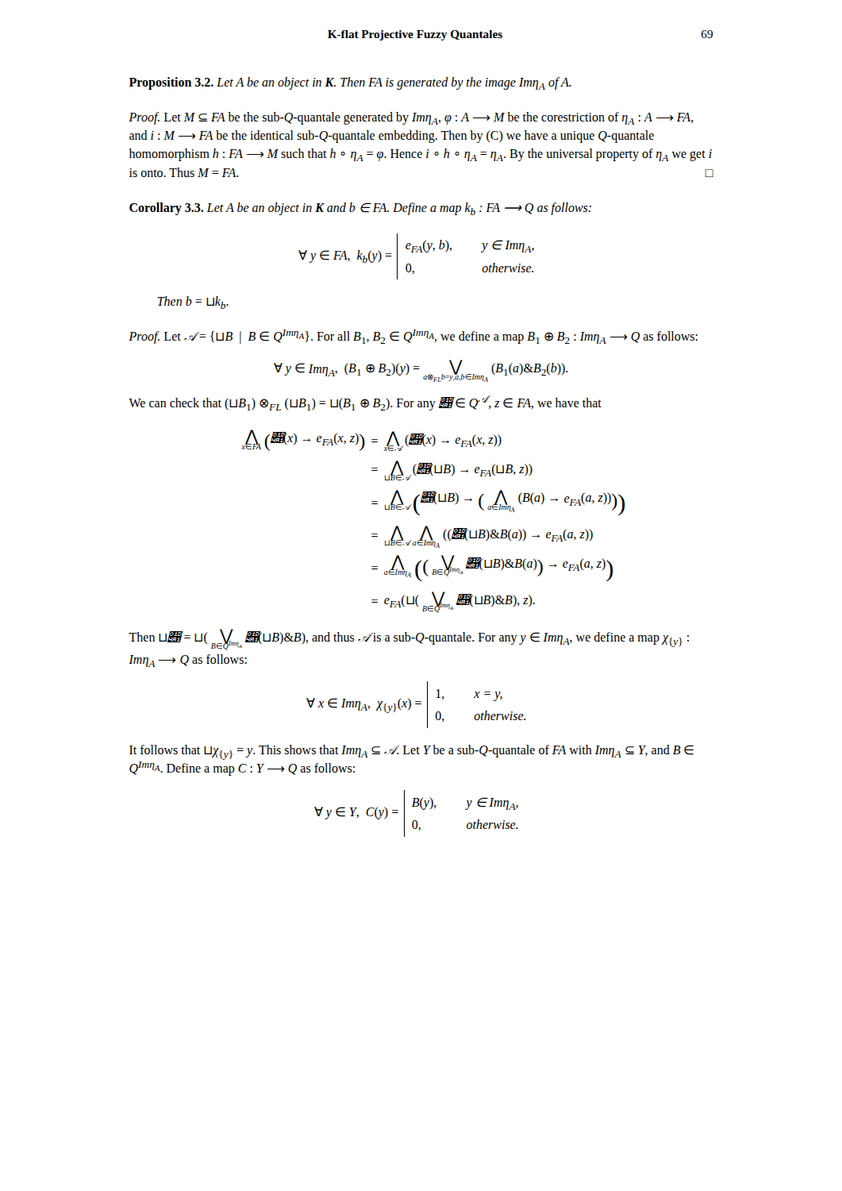K-flat Projective Fuzzy Quantales 69
Proposition 3.2. Let A be an object in K. Then FA is generated by the image ImηA of A.
Proof. Let M ⊆ FA be the sub-Q-quantale generated by ImηA, φ : A ⟶ M be the corestriction of ηA : A ⟶ FA, and i : M ⟶ FA be the identical sub-Q-quantale embedding. Then by (C) we have a unique Q-quantale homomorphism h : FA ⟶ M such that h ∘ ηA = φ. Hence i ∘ h ∘ ηA = ηA. By the universal property of ηA we get i is onto. Thus M = FA. □
Corollary 3.3. Let A be an object in K and b ∈ FA. Define a map kb : FA ⟶ Q as follows:
∀ y ∈ FA, kb(y) =
| e FA ( y , b ), | y ∈ Imη A , |
| 0, | otherwise. |
Then b = ⊔kb.
Proof. Let 𝒜 = {⊔B | B ∈ QImηA}. For all B1, B2 ∈ QImηA, we define a map B1 ⊕ B2 : ImηA ⟶ Q as follows:
∀ y ∈ ImηA, (B1 ⊕ B2)(y) = ⋁ a⊗FLb=y,a,b∈ImηA (B1(a)&B2(b)).
We can check that (⊔B1) ⊗FL (⊔B1) = ⊔(B1 ⊕ B2). For any 𝒡 ∈ Q𝒜, z ∈ FA, we have that
| ⋀ x ∈ FA ( 𝒡 ( x ) → e FA ( x , z ) ) | = | ⋀ x ∈ 𝒜 ( 𝒡 ( x ) → e FA ( x , z )) |
| | = | ⋀ ⊔ B ∈ 𝒜 ( 𝒡 (⊔ B ) → e FA (⊔ B , z )) |
| | = | ⋀ ⊔ B ∈ 𝒜 ( 𝒡 (⊔ B ) → ( ⋀ a ∈ Imη A ( B ( a ) → e FA ( a , z )) ) ) |
| | = | ⋀ ⊔ B ∈ 𝒜 ⋀ a ∈ Imη A (( 𝒡 (⊔ B )& B ( a )) → e FA ( a , z )) |
| | = | ⋀ a ∈ Imη A ( ( ⋁ B ∈ Q Imη A 𝒡 (⊔ B )& B ( a ) ) → e FA ( a , z ) ) |
| | = | e FA (⊔( ⋁ B ∈ Q Imη A 𝒡 (⊔ B )& B ), z ). |
Then ⊔𝒡 = ⊔( ⋁ B∈QImηA 𝒡(⊔B)&B), and thus 𝒜 is a sub-Q-quantale. For any y ∈ ImηA, we define a map χ{y} : ImηA ⟶ Q as follows:
∀ x ∈ ImηA, χ{y}(x) =
| 1, | x = y , |
| 0, | otherwise. |
It follows that ⊔χ{y} = y. This shows that ImηA ⊆ 𝒜. Let Y be a sub-Q-quantale of FA with ImηA ⊆ Y, and B ∈ QImηA. Define a map C : Y ⟶ Q as follows:
∀ y ∈ Y, C(y) =
| B ( y ), | y ∈ Imη A , |
| 0, | otherwise. |